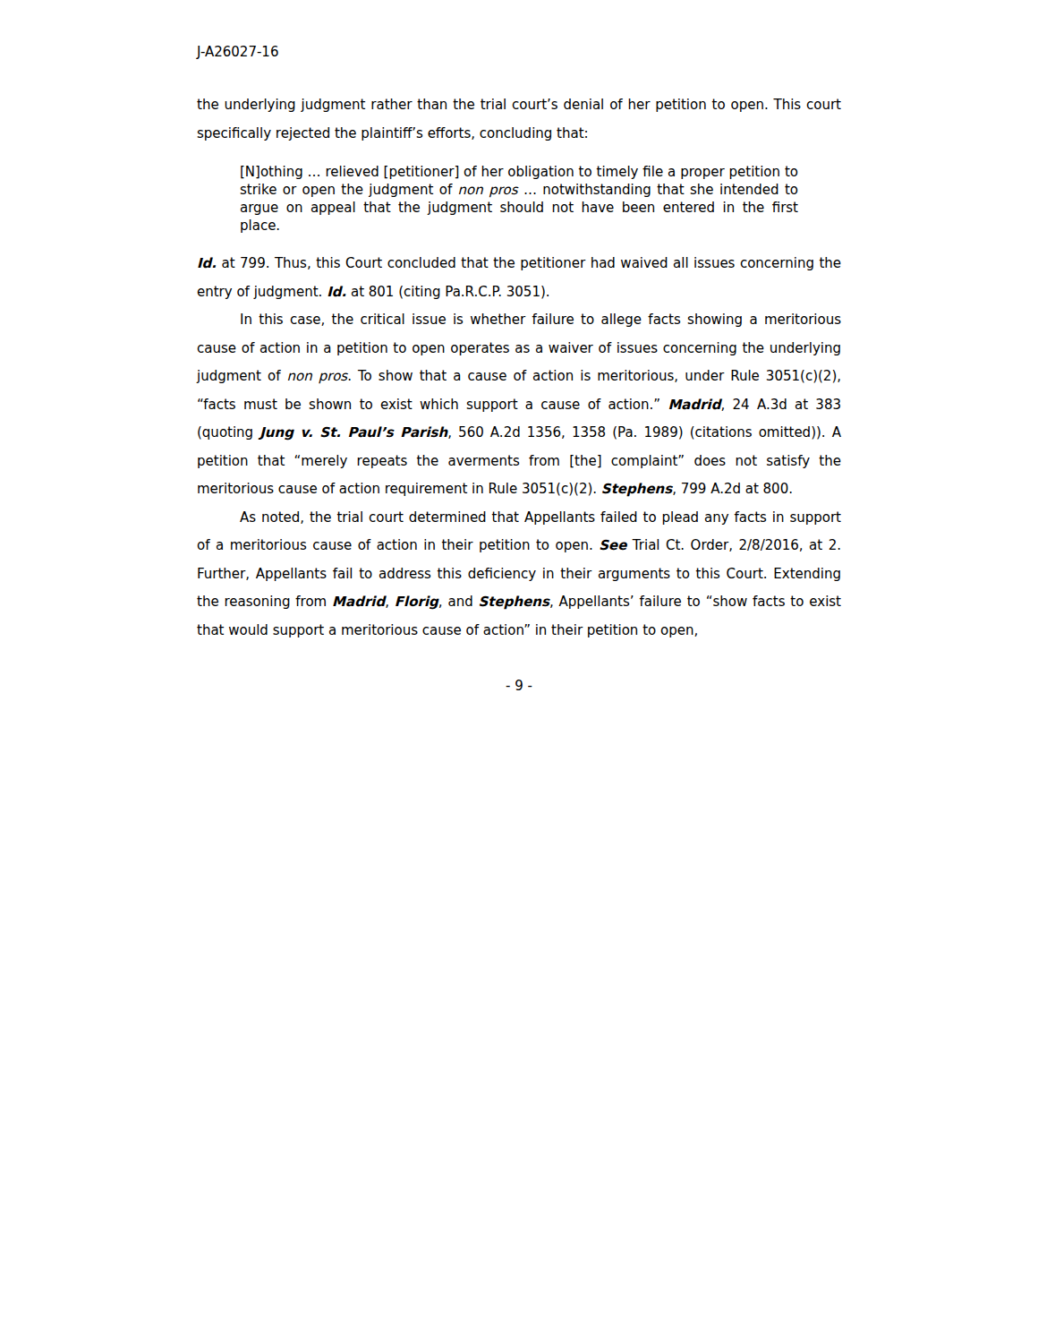J-A26027-16
the underlying judgment rather than the trial court’s denial of her petition to open. This court specifically rejected the plaintiff’s efforts, concluding that:
[N]othing … relieved [petitioner] of her obligation to timely file a proper petition to strike or open the judgment of non pros … notwithstanding that she intended to argue on appeal that the judgment should not have been entered in the first place.
Id. at 799. Thus, this Court concluded that the petitioner had waived all issues concerning the entry of judgment. Id. at 801 (citing Pa.R.C.P. 3051).
In this case, the critical issue is whether failure to allege facts showing a meritorious cause of action in a petition to open operates as a waiver of issues concerning the underlying judgment of non pros. To show that a cause of action is meritorious, under Rule 3051(c)(2), “facts must be shown to exist which support a cause of action.” Madrid, 24 A.3d at 383 (quoting Jung v. St. Paul’s Parish, 560 A.2d 1356, 1358 (Pa. 1989) (citations omitted)). A petition that “merely repeats the averments from [the] complaint” does not satisfy the meritorious cause of action requirement in Rule 3051(c)(2). Stephens, 799 A.2d at 800.
As noted, the trial court determined that Appellants failed to plead any facts in support of a meritorious cause of action in their petition to open. See Trial Ct. Order, 2/8/2016, at 2. Further, Appellants fail to address this deficiency in their arguments to this Court. Extending the reasoning from Madrid, Florig, and Stephens, Appellants’ failure to “show facts to exist that would support a meritorious cause of action” in their petition to open,
- 9 -